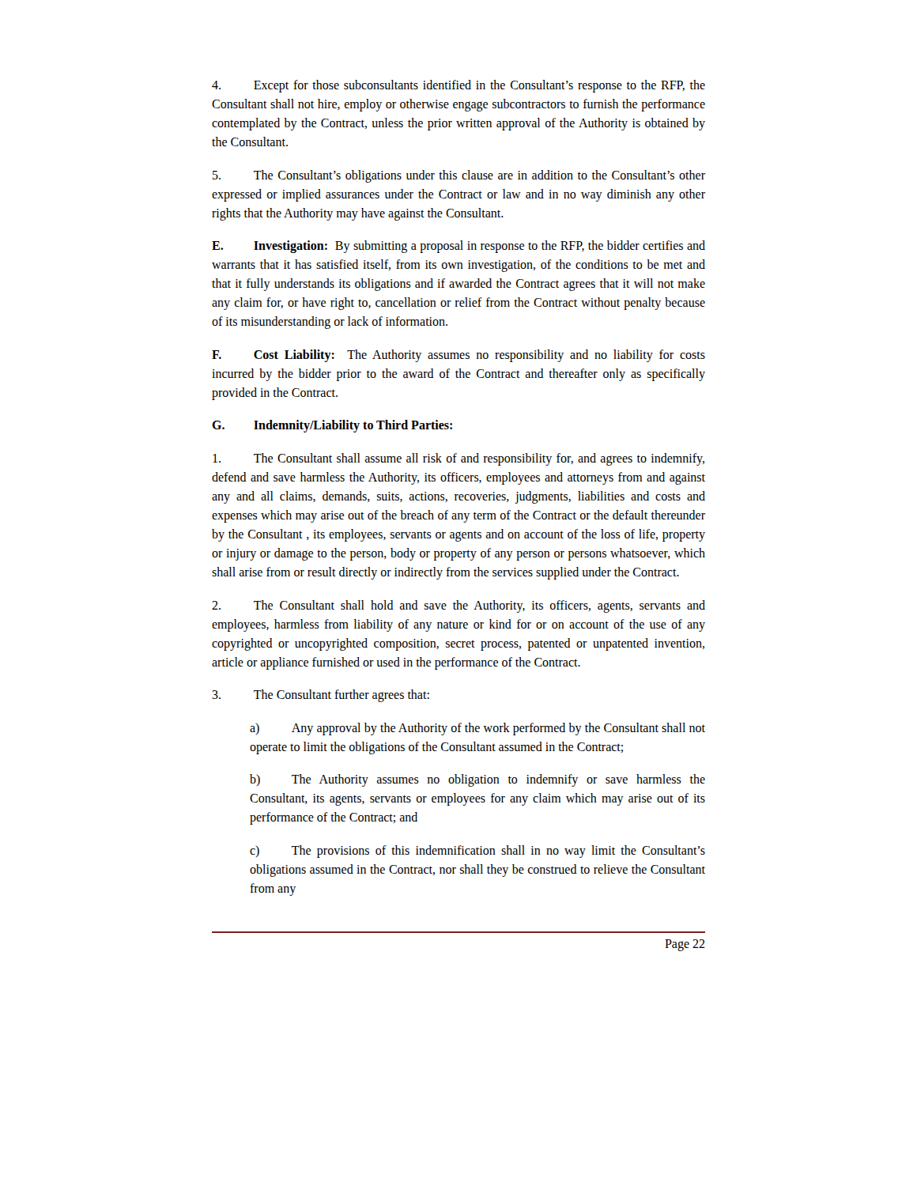4. Except for those subconsultants identified in the Consultant’s response to the RFP, the Consultant shall not hire, employ or otherwise engage subcontractors to furnish the performance contemplated by the Contract, unless the prior written approval of the Authority is obtained by the Consultant.
5. The Consultant’s obligations under this clause are in addition to the Consultant’s other expressed or implied assurances under the Contract or law and in no way diminish any other rights that the Authority may have against the Consultant.
E. Investigation: By submitting a proposal in response to the RFP, the bidder certifies and warrants that it has satisfied itself, from its own investigation, of the conditions to be met and that it fully understands its obligations and if awarded the Contract agrees that it will not make any claim for, or have right to, cancellation or relief from the Contract without penalty because of its misunderstanding or lack of information.
F. Cost Liability: The Authority assumes no responsibility and no liability for costs incurred by the bidder prior to the award of the Contract and thereafter only as specifically provided in the Contract.
G. Indemnity/Liability to Third Parties:
1. The Consultant shall assume all risk of and responsibility for, and agrees to indemnify, defend and save harmless the Authority, its officers, employees and attorneys from and against any and all claims, demands, suits, actions, recoveries, judgments, liabilities and costs and expenses which may arise out of the breach of any term of the Contract or the default thereunder by the Consultant , its employees, servants or agents and on account of the loss of life, property or injury or damage to the person, body or property of any person or persons whatsoever, which shall arise from or result directly or indirectly from the services supplied under the Contract.
2. The Consultant shall hold and save the Authority, its officers, agents, servants and employees, harmless from liability of any nature or kind for or on account of the use of any copyrighted or uncopyrighted composition, secret process, patented or unpatented invention, article or appliance furnished or used in the performance of the Contract.
3. The Consultant further agrees that:
a) Any approval by the Authority of the work performed by the Consultant shall not operate to limit the obligations of the Consultant assumed in the Contract;
b) The Authority assumes no obligation to indemnify or save harmless the Consultant, its agents, servants or employees for any claim which may arise out of its performance of the Contract; and
c) The provisions of this indemnification shall in no way limit the Consultant’s obligations assumed in the Contract, nor shall they be construed to relieve the Consultant from any
Page 22